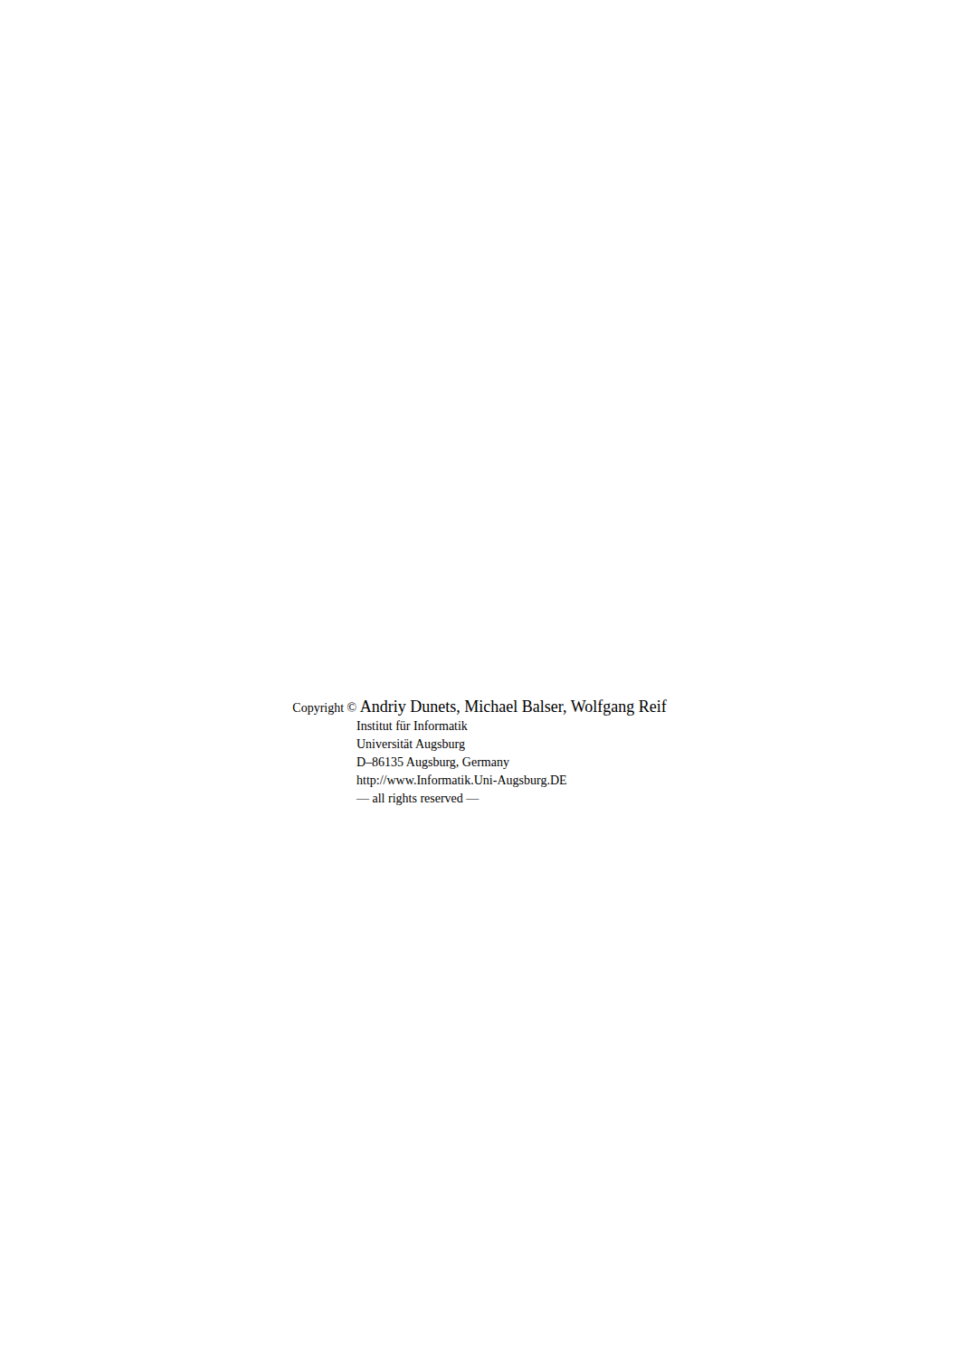Copyright © Andriy Dunets, Michael Balser, Wolfgang Reif
Institut für Informatik
Universität Augsburg
D–86135 Augsburg, Germany
http://www.Informatik.Uni-Augsburg.DE
— all rights reserved —